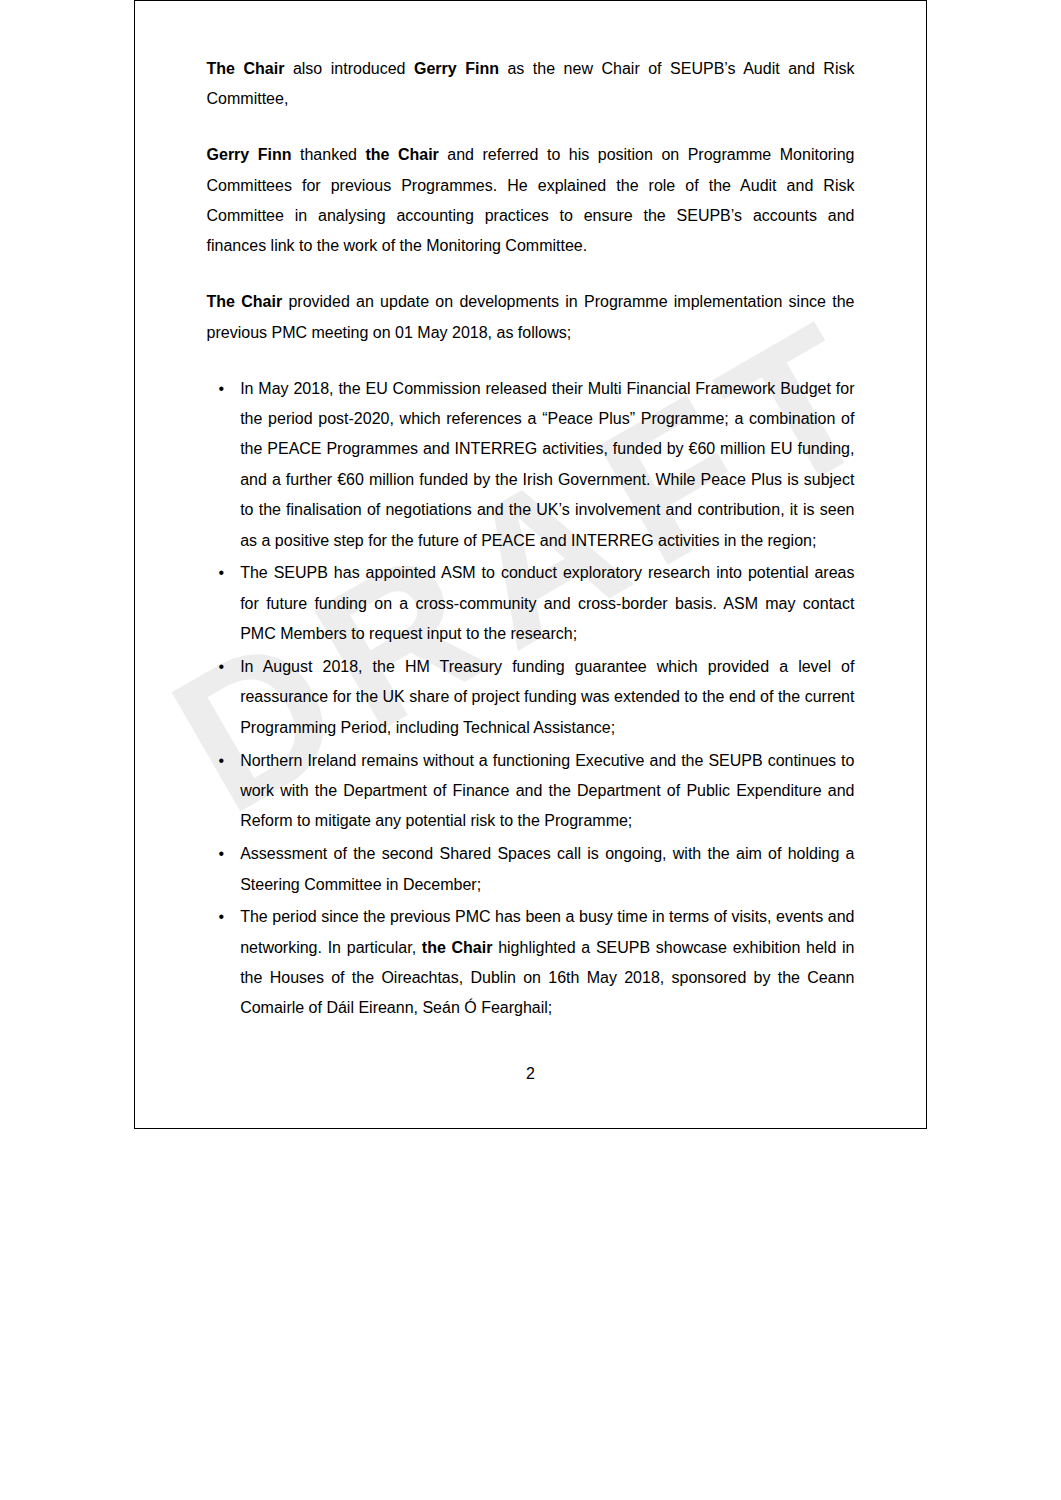DRAFT
The Chair also introduced Gerry Finn as the new Chair of SEUPB’s Audit and Risk Committee,
Gerry Finn thanked the Chair and referred to his position on Programme Monitoring Committees for previous Programmes. He explained the role of the Audit and Risk Committee in analysing accounting practices to ensure the SEUPB’s accounts and finances link to the work of the Monitoring Committee.
The Chair provided an update on developments in Programme implementation since the previous PMC meeting on 01 May 2018, as follows;
In May 2018, the EU Commission released their Multi Financial Framework Budget for the period post-2020, which references a “Peace Plus” Programme; a combination of the PEACE Programmes and INTERREG activities, funded by €60 million EU funding, and a further €60 million funded by the Irish Government. While Peace Plus is subject to the finalisation of negotiations and the UK’s involvement and contribution, it is seen as a positive step for the future of PEACE and INTERREG activities in the region;
The SEUPB has appointed ASM to conduct exploratory research into potential areas for future funding on a cross-community and cross-border basis. ASM may contact PMC Members to request input to the research;
In August 2018, the HM Treasury funding guarantee which provided a level of reassurance for the UK share of project funding was extended to the end of the current Programming Period, including Technical Assistance;
Northern Ireland remains without a functioning Executive and the SEUPB continues to work with the Department of Finance and the Department of Public Expenditure and Reform to mitigate any potential risk to the Programme;
Assessment of the second Shared Spaces call is ongoing, with the aim of holding a Steering Committee in December;
The period since the previous PMC has been a busy time in terms of visits, events and networking. In particular, the Chair highlighted a SEUPB showcase exhibition held in the Houses of the Oireachtas, Dublin on 16th May 2018, sponsored by the Ceann Comairle of Dáil Eireann, Seán Ó Fearghail;
2